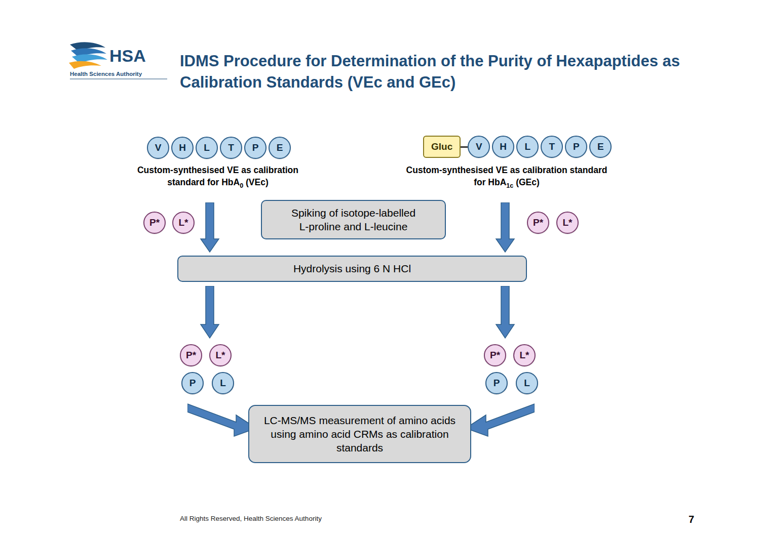HSA Health Sciences Authority HSA Health Sciences Authority
IDMS Procedure for Determination of the Purity of Hexapaptides as Calibration Standards (VEc and GEc)
V H L T P E
Gluc V H L T P E
Custom-synthesised VE as calibration standard for HbA0 (VEc)
Custom-synthesised VE as calibration standard for HbA1c (GEc)
P*
L*
P*
L*
Spiking of isotope-labelled
L-proline and L-leucine
Hydrolysis using 6 N HCl
P*
L*
P
L
P*
L*
P
L
LC-MS/MS measurement of amino acids using amino acid CRMs as calibration standards
All Rights Reserved, Health Sciences Authority
7